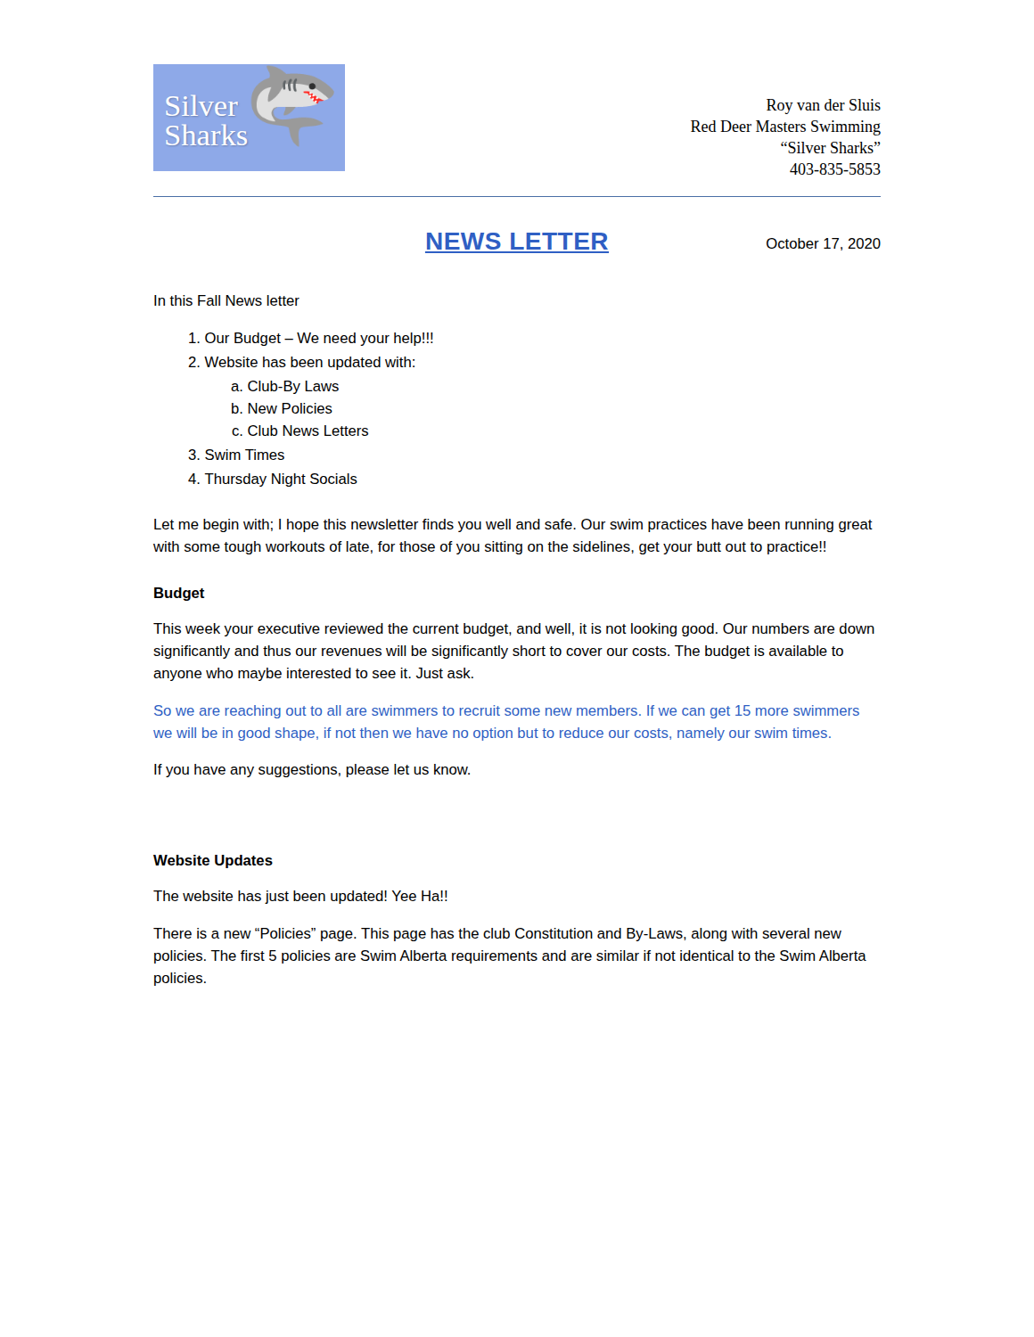🦈 Silver
Sharks
Roy van der Sluis
Red Deer Masters Swimming
“Silver Sharks”
403-835-5853
NEWS LETTER
October 17, 2020
In this Fall News letter
Our Budget – We need your help!!!
Website has been updated with:
Club-By Laws
New Policies
Club News Letters
Swim Times
Thursday Night Socials
Let me begin with; I hope this newsletter finds you well and safe. Our swim practices have been running great with some tough workouts of late, for those of you sitting on the sidelines, get your butt out to practice!!
Budget
This week your executive reviewed the current budget, and well, it is not looking good. Our numbers are down significantly and thus our revenues will be significantly short to cover our costs. The budget is available to anyone who maybe interested to see it. Just ask.
So we are reaching out to all are swimmers to recruit some new members. If we can get 15 more swimmers we will be in good shape, if not then we have no option but to reduce our costs, namely our swim times.
If you have any suggestions, please let us know.
Website Updates
The website has just been updated! Yee Ha!!
There is a new “Policies” page. This page has the club Constitution and By-Laws, along with several new policies. The first 5 policies are Swim Alberta requirements and are similar if not identical to the Swim Alberta policies.